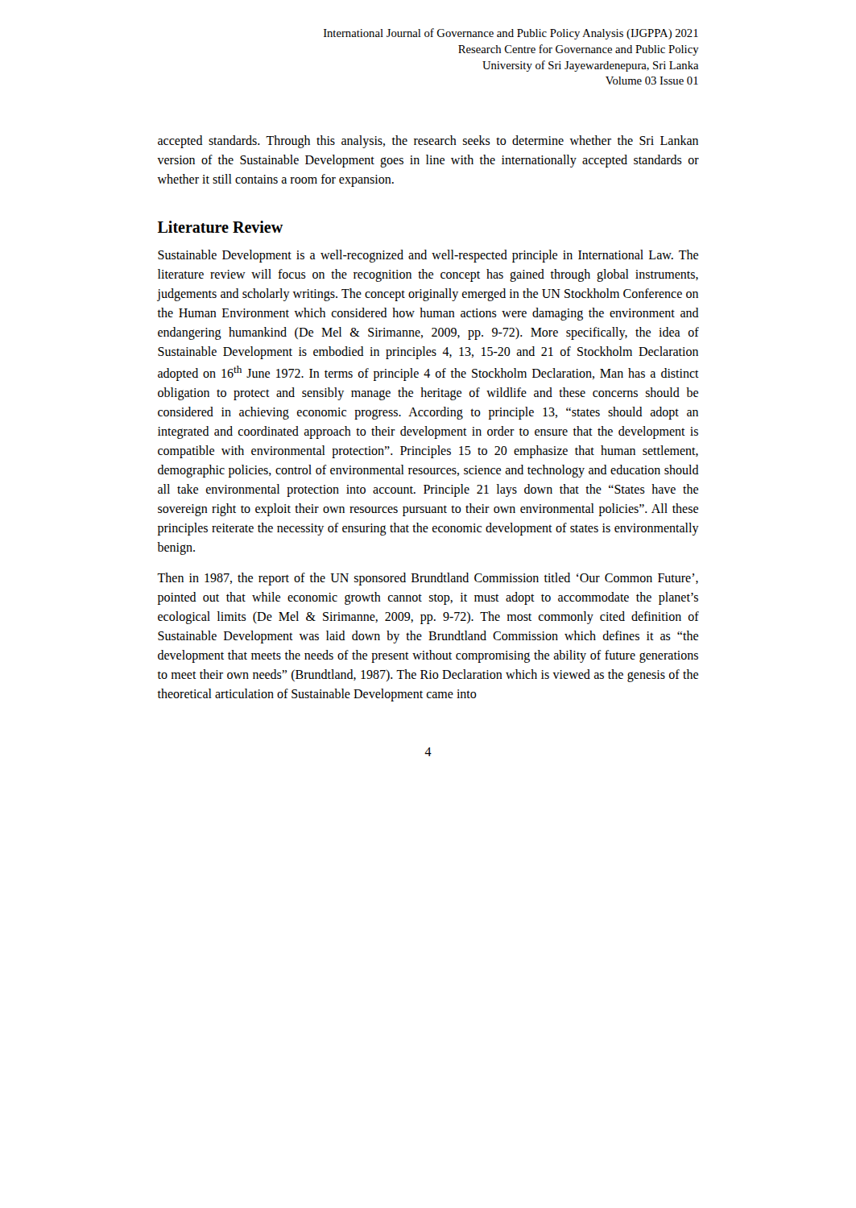International Journal of Governance and Public Policy Analysis (IJGPPA) 2021
Research Centre for Governance and Public Policy
University of Sri Jayewardenepura, Sri Lanka
Volume 03 Issue 01
accepted standards. Through this analysis, the research seeks to determine whether the Sri Lankan version of the Sustainable Development goes in line with the internationally accepted standards or whether it still contains a room for expansion.
Literature Review
Sustainable Development is a well-recognized and well-respected principle in International Law. The literature review will focus on the recognition the concept has gained through global instruments, judgements and scholarly writings. The concept originally emerged in the UN Stockholm Conference on the Human Environment which considered how human actions were damaging the environment and endangering humankind (De Mel & Sirimanne, 2009, pp. 9-72). More specifically, the idea of Sustainable Development is embodied in principles 4, 13, 15-20 and 21 of Stockholm Declaration adopted on 16th June 1972. In terms of principle 4 of the Stockholm Declaration, Man has a distinct obligation to protect and sensibly manage the heritage of wildlife and these concerns should be considered in achieving economic progress. According to principle 13, “states should adopt an integrated and coordinated approach to their development in order to ensure that the development is compatible with environmental protection”. Principles 15 to 20 emphasize that human settlement, demographic policies, control of environmental resources, science and technology and education should all take environmental protection into account. Principle 21 lays down that the “States have the sovereign right to exploit their own resources pursuant to their own environmental policies”. All these principles reiterate the necessity of ensuring that the economic development of states is environmentally benign.
Then in 1987, the report of the UN sponsored Brundtland Commission titled ‘Our Common Future’, pointed out that while economic growth cannot stop, it must adopt to accommodate the planet’s ecological limits (De Mel & Sirimanne, 2009, pp. 9-72). The most commonly cited definition of Sustainable Development was laid down by the Brundtland Commission which defines it as “the development that meets the needs of the present without compromising the ability of future generations to meet their own needs” (Brundtland, 1987). The Rio Declaration which is viewed as the genesis of the theoretical articulation of Sustainable Development came into
4